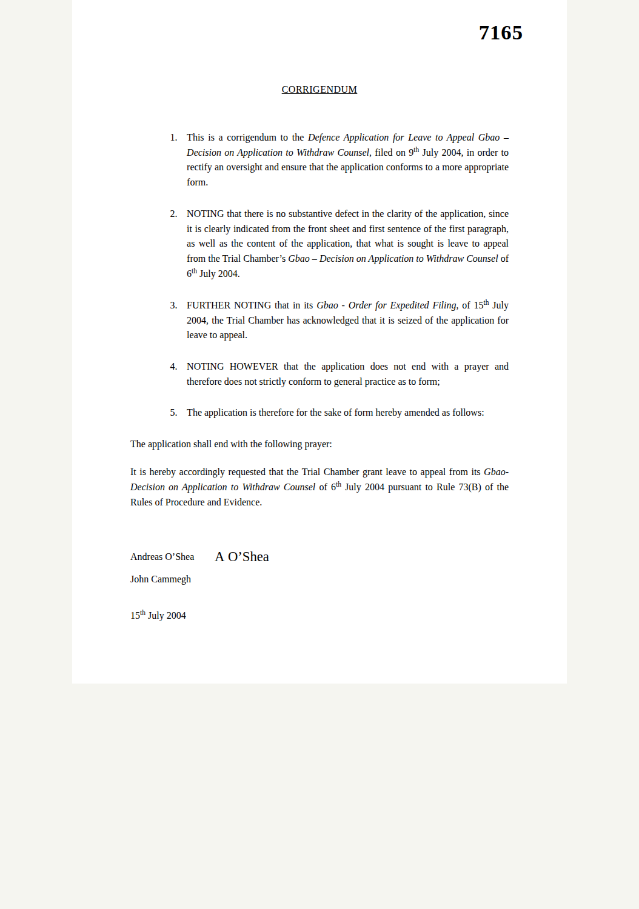7165
CORRIGENDUM
This is a corrigendum to the Defence Application for Leave to Appeal Gbao – Decision on Application to Withdraw Counsel, filed on 9th July 2004, in order to rectify an oversight and ensure that the application conforms to a more appropriate form.
NOTING that there is no substantive defect in the clarity of the application, since it is clearly indicated from the front sheet and first sentence of the first paragraph, as well as the content of the application, that what is sought is leave to appeal from the Trial Chamber’s Gbao – Decision on Application to Withdraw Counsel of 6th July 2004.
FURTHER NOTING that in its Gbao - Order for Expedited Filing, of 15th July 2004, the Trial Chamber has acknowledged that it is seized of the application for leave to appeal.
NOTING HOWEVER that the application does not end with a prayer and therefore does not strictly conform to general practice as to form;
The application is therefore for the sake of form hereby amended as follows:
The application shall end with the following prayer:
It is hereby accordingly requested that the Trial Chamber grant leave to appeal from its Gbao- Decision on Application to Withdraw Counsel of 6th July 2004 pursuant to Rule 73(B) of the Rules of Procedure and Evidence.
Andreas O’Shea A O’Shea
John Cammegh
15th July 2004